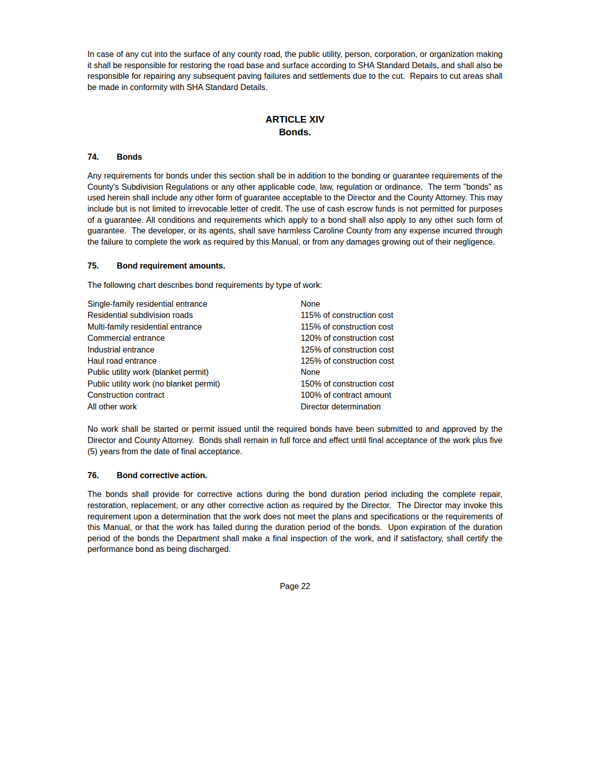In case of any cut into the surface of any county road, the public utility, person, corporation, or organization making it shall be responsible for restoring the road base and surface according to SHA Standard Details, and shall also be responsible for repairing any subsequent paving failures and settlements due to the cut. Repairs to cut areas shall be made in conformity with SHA Standard Details.
ARTICLE XIVBonds.
74. Bonds
Any requirements for bonds under this section shall be in addition to the bonding or guarantee requirements of the County's Subdivision Regulations or any other applicable code, law, regulation or ordinance. The term "bonds" as used herein shall include any other form of guarantee acceptable to the Director and the County Attorney. This may include but is not limited to irrevocable letter of credit. The use of cash escrow funds is not permitted for purposes of a guarantee. All conditions and requirements which apply to a bond shall also apply to any other such form of guarantee. The developer, or its agents, shall save harmless Caroline County from any expense incurred through the failure to complete the work as required by this Manual, or from any damages growing out of their negligence.
75. Bond requirement amounts.
The following chart describes bond requirements by type of work:
| Single-family residential entrance | None |
| Residential subdivision roads | 115% of construction cost |
| Multi-family residential entrance | 115% of construction cost |
| Commercial entrance | 120% of construction cost |
| Industrial entrance | 125% of construction cost |
| Haul road entrance | 125% of construction cost |
| Public utility work (blanket permit) | None |
| Public utility work (no blanket permit) | 150% of construction cost |
| Construction contract | 100% of contract amount |
| All other work | Director determination |
No work shall be started or permit issued until the required bonds have been submitted to and approved by the Director and County Attorney. Bonds shall remain in full force and effect until final acceptance of the work plus five (5) years from the date of final acceptance.
76. Bond corrective action.
The bonds shall provide for corrective actions during the bond duration period including the complete repair, restoration, replacement, or any other corrective action as required by the Director. The Director may invoke this requirement upon a determination that the work does not meet the plans and specifications or the requirements of this Manual, or that the work has failed during the duration period of the bonds. Upon expiration of the duration period of the bonds the Department shall make a final inspection of the work, and if satisfactory, shall certify the performance bond as being discharged.
Page 22